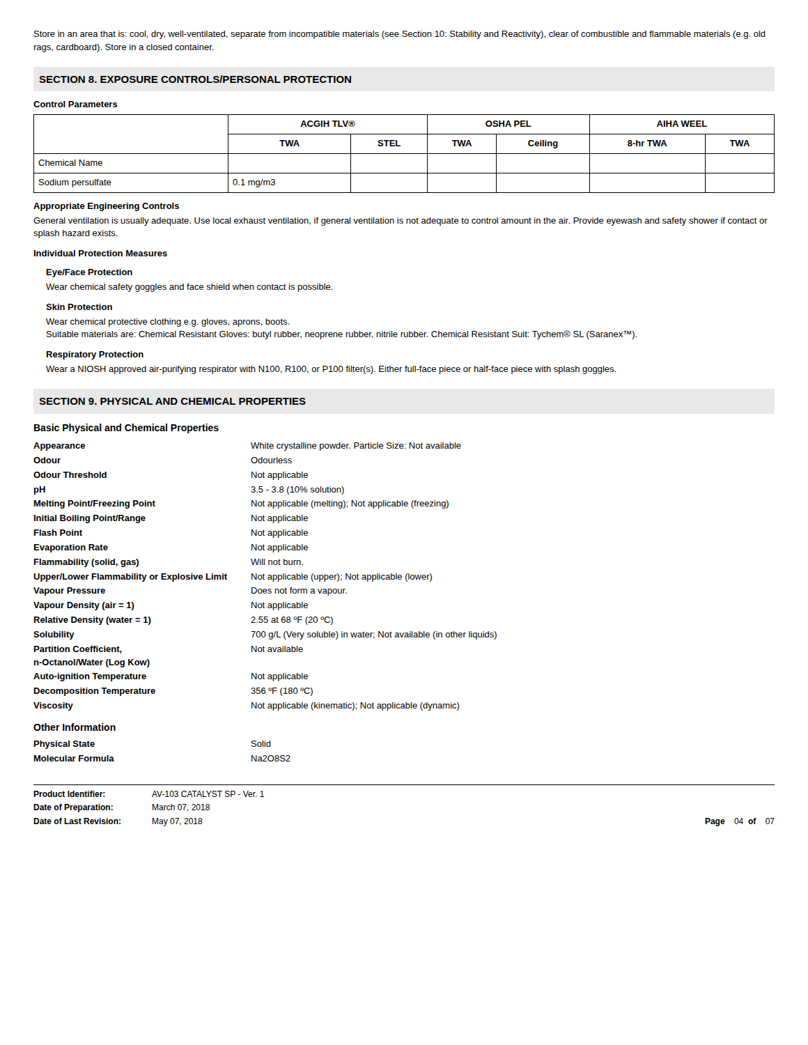Store in an area that is: cool, dry, well-ventilated, separate from incompatible materials (see Section 10: Stability and Reactivity), clear of combustible and flammable materials (e.g. old rags, cardboard). Store in a closed container.
SECTION 8. EXPOSURE CONTROLS/PERSONAL PROTECTION
Control Parameters
| | ACGIH TLV® | OSHA PEL | AIHA WEEL |
| --- | --- | --- | --- |
| TWA | STEL | TWA | Ceiling | 8-hr TWA | TWA |
| Chemical Name | | | | | | |
| Sodium persulfate | 0.1 mg/m3 | | | | | |
Appropriate Engineering Controls
General ventilation is usually adequate. Use local exhaust ventilation, if general ventilation is not adequate to control amount in the air. Provide eyewash and safety shower if contact or splash hazard exists.
Individual Protection Measures
Eye/Face Protection
Wear chemical safety goggles and face shield when contact is possible.
Skin Protection
Wear chemical protective clothing e.g. gloves, aprons, boots.
Suitable materials are: Chemical Resistant Gloves: butyl rubber, neoprene rubber, nitrile rubber. Chemical Resistant Suit: Tychem® SL (Saranex™).
Respiratory Protection
Wear a NIOSH approved air-purifying respirator with N100, R100, or P100 filter(s). Either full-face piece or half-face piece with splash goggles.
SECTION 9. PHYSICAL AND CHEMICAL PROPERTIES
Basic Physical and Chemical Properties
| Appearance | White crystalline powder. Particle Size: Not available |
| Odour | Odourless |
| Odour Threshold | Not applicable |
| pH | 3.5 - 3.8 (10% solution) |
| Melting Point/Freezing Point | Not applicable (melting); Not applicable (freezing) |
| Initial Boiling Point/Range | Not applicable |
| Flash Point | Not applicable |
| Evaporation Rate | Not applicable |
| Flammability (solid, gas) | Will not burn. |
| Upper/Lower Flammability or Explosive Limit | Not applicable (upper); Not applicable (lower) |
| Vapour Pressure | Does not form a vapour. |
| Vapour Density (air = 1) | Not applicable |
| Relative Density (water = 1) | 2.55 at 68 ºF (20 ºC) |
| Solubility | 700 g/L (Very soluble) in water; Not available (in other liquids) |
| Partition Coefficient, n-Octanol/Water (Log Kow) | Not available |
| Auto-ignition Temperature | Not applicable |
| Decomposition Temperature | 356 ºF (180 ºC) |
| Viscosity | Not applicable (kinematic); Not applicable (dynamic) |
Other Information
| Physical State | Solid |
| Molecular Formula | Na2O8S2 |
| Product Identifier: | AV-103 CATALYST SP - Ver. 1 | |
| Date of Preparation: | March 07, 2018 | |
| Date of Last Revision: | May 07, 2018 | Page 04 of 07 |